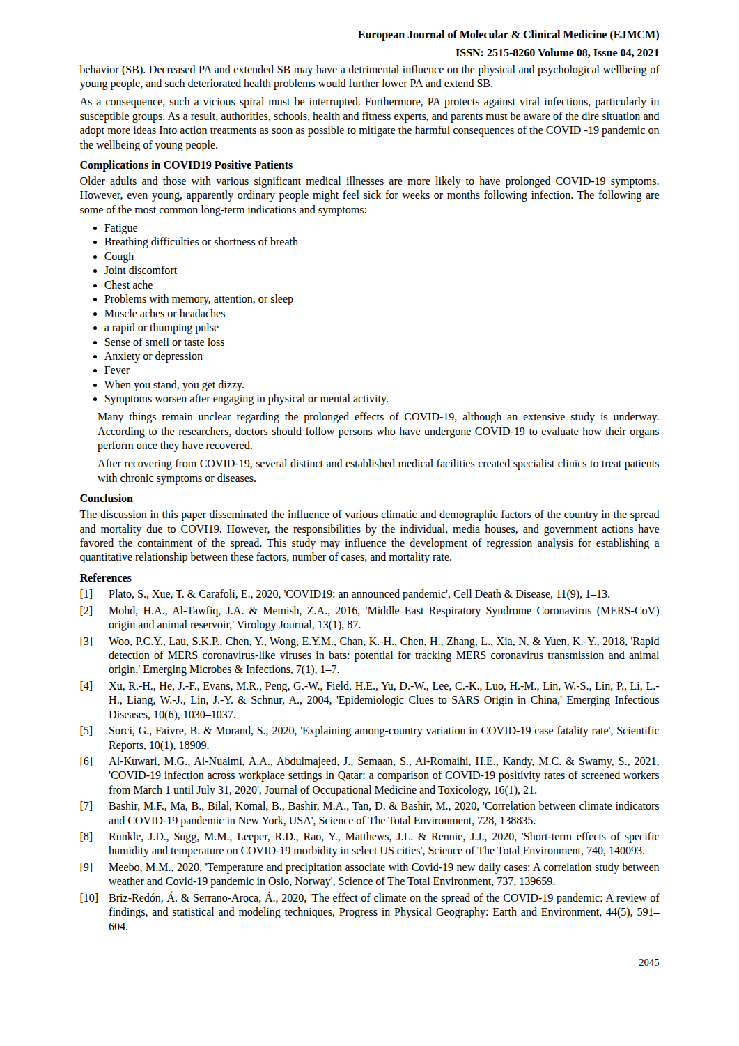European Journal of Molecular & Clinical Medicine (EJMCM)
ISSN: 2515-8260 Volume 08, Issue 04, 2021
behavior (SB). Decreased PA and extended SB may have a detrimental influence on the physical and psychological wellbeing of young people, and such deteriorated health problems would further lower PA and extend SB.
As a consequence, such a vicious spiral must be interrupted. Furthermore, PA protects against viral infections, particularly in susceptible groups. As a result, authorities, schools, health and fitness experts, and parents must be aware of the dire situation and adopt more ideas Into action treatments as soon as possible to mitigate the harmful consequences of the COVID -19 pandemic on the wellbeing of young people.
Complications in COVID19 Positive Patients
Older adults and those with various significant medical illnesses are more likely to have prolonged COVID-19 symptoms. However, even young, apparently ordinary people might feel sick for weeks or months following infection. The following are some of the most common long-term indications and symptoms:
Fatigue
Breathing difficulties or shortness of breath
Cough
Joint discomfort
Chest ache
Problems with memory, attention, or sleep
Muscle aches or headaches
a rapid or thumping pulse
Sense of smell or taste loss
Anxiety or depression
Fever
When you stand, you get dizzy.
Symptoms worsen after engaging in physical or mental activity.
Many things remain unclear regarding the prolonged effects of COVID-19, although an extensive study is underway. According to the researchers, doctors should follow persons who have undergone COVID-19 to evaluate how their organs perform once they have recovered.
After recovering from COVID-19, several distinct and established medical facilities created specialist clinics to treat patients with chronic symptoms or diseases.
Conclusion
The discussion in this paper disseminated the influence of various climatic and demographic factors of the country in the spread and mortality due to COVI19. However, the responsibilities by the individual, media houses, and government actions have favored the containment of the spread. This study may influence the development of regression analysis for establishing a quantitative relationship between these factors, number of cases, and mortality rate.
References
[1] Plato, S., Xue, T. & Carafoli, E., 2020, 'COVID19: an announced pandemic', Cell Death & Disease, 11(9), 1–13.
[2] Mohd, H.A., Al-Tawfiq, J.A. & Memish, Z.A., 2016, 'Middle East Respiratory Syndrome Coronavirus (MERS-CoV) origin and animal reservoir,' Virology Journal, 13(1), 87.
[3] Woo, P.C.Y., Lau, S.K.P., Chen, Y., Wong, E.Y.M., Chan, K.-H., Chen, H., Zhang, L., Xia, N. & Yuen, K.-Y., 2018, 'Rapid detection of MERS coronavirus-like viruses in bats: potential for tracking MERS coronavirus transmission and animal origin,' Emerging Microbes & Infections, 7(1), 1–7.
[4] Xu, R.-H., He, J.-F., Evans, M.R., Peng, G.-W., Field, H.E., Yu, D.-W., Lee, C.-K., Luo, H.-M., Lin, W.-S., Lin, P., Li, L.-H., Liang, W.-J., Lin, J.-Y. & Schnur, A., 2004, 'Epidemiologic Clues to SARS Origin in China,' Emerging Infectious Diseases, 10(6), 1030–1037.
[5] Sorci, G., Faivre, B. & Morand, S., 2020, 'Explaining among-country variation in COVID-19 case fatality rate', Scientific Reports, 10(1), 18909.
[6] Al-Kuwari, M.G., Al-Nuaimi, A.A., Abdulmajeed, J., Semaan, S., Al-Romaihi, H.E., Kandy, M.C. & Swamy, S., 2021, 'COVID-19 infection across workplace settings in Qatar: a comparison of COVID-19 positivity rates of screened workers from March 1 until July 31, 2020', Journal of Occupational Medicine and Toxicology, 16(1), 21.
[7] Bashir, M.F., Ma, B., Bilal, Komal, B., Bashir, M.A., Tan, D. & Bashir, M., 2020, 'Correlation between climate indicators and COVID-19 pandemic in New York, USA', Science of The Total Environment, 728, 138835.
[8] Runkle, J.D., Sugg, M.M., Leeper, R.D., Rao, Y., Matthews, J.L. & Rennie, J.J., 2020, 'Short-term effects of specific humidity and temperature on COVID-19 morbidity in select US cities', Science of The Total Environment, 740, 140093.
[9] Meebo, M.M., 2020, 'Temperature and precipitation associate with Covid-19 new daily cases: A correlation study between weather and Covid-19 pandemic in Oslo, Norway', Science of The Total Environment, 737, 139659.
[10] Briz-Redón, Á. & Serrano-Aroca, Á., 2020, 'The effect of climate on the spread of the COVID-19 pandemic: A review of findings, and statistical and modeling techniques, Progress in Physical Geography: Earth and Environment, 44(5), 591–604.
2045